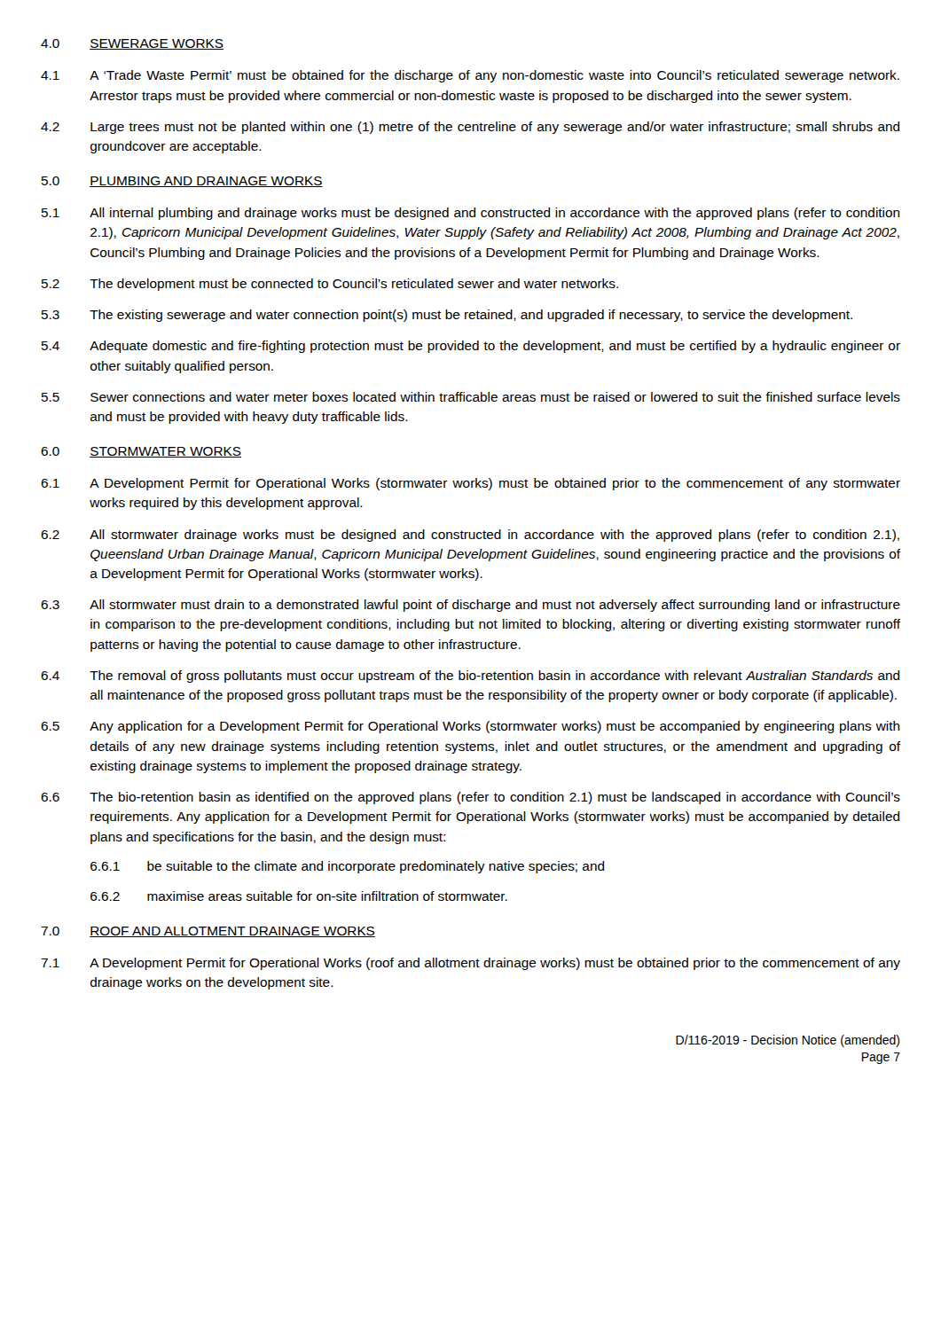4.0 Sewerage Works
4.1 A ‘Trade Waste Permit’ must be obtained for the discharge of any non-domestic waste into Council’s reticulated sewerage network. Arrestor traps must be provided where commercial or non-domestic waste is proposed to be discharged into the sewer system.
4.2 Large trees must not be planted within one (1) metre of the centreline of any sewerage and/or water infrastructure; small shrubs and groundcover are acceptable.
5.0 Plumbing and Drainage Works
5.1 All internal plumbing and drainage works must be designed and constructed in accordance with the approved plans (refer to condition 2.1), Capricorn Municipal Development Guidelines, Water Supply (Safety and Reliability) Act 2008, Plumbing and Drainage Act 2002, Council’s Plumbing and Drainage Policies and the provisions of a Development Permit for Plumbing and Drainage Works.
5.2 The development must be connected to Council’s reticulated sewer and water networks.
5.3 The existing sewerage and water connection point(s) must be retained, and upgraded if necessary, to service the development.
5.4 Adequate domestic and fire-fighting protection must be provided to the development, and must be certified by a hydraulic engineer or other suitably qualified person.
5.5 Sewer connections and water meter boxes located within trafficable areas must be raised or lowered to suit the finished surface levels and must be provided with heavy duty trafficable lids.
6.0 Stormwater Works
6.1 A Development Permit for Operational Works (stormwater works) must be obtained prior to the commencement of any stormwater works required by this development approval.
6.2 All stormwater drainage works must be designed and constructed in accordance with the approved plans (refer to condition 2.1), Queensland Urban Drainage Manual, Capricorn Municipal Development Guidelines, sound engineering practice and the provisions of a Development Permit for Operational Works (stormwater works).
6.3 All stormwater must drain to a demonstrated lawful point of discharge and must not adversely affect surrounding land or infrastructure in comparison to the pre-development conditions, including but not limited to blocking, altering or diverting existing stormwater runoff patterns or having the potential to cause damage to other infrastructure.
6.4 The removal of gross pollutants must occur upstream of the bio-retention basin in accordance with relevant Australian Standards and all maintenance of the proposed gross pollutant traps must be the responsibility of the property owner or body corporate (if applicable).
6.5 Any application for a Development Permit for Operational Works (stormwater works) must be accompanied by engineering plans with details of any new drainage systems including retention systems, inlet and outlet structures, or the amendment and upgrading of existing drainage systems to implement the proposed drainage strategy.
6.6 The bio-retention basin as identified on the approved plans (refer to condition 2.1) must be landscaped in accordance with Council’s requirements. Any application for a Development Permit for Operational Works (stormwater works) must be accompanied by detailed plans and specifications for the basin, and the design must: 6.6.1 be suitable to the climate and incorporate predominately native species; and 6.6.2 maximise areas suitable for on-site infiltration of stormwater.
7.0 Roof and Allotment Drainage Works
7.1 A Development Permit for Operational Works (roof and allotment drainage works) must be obtained prior to the commencement of any drainage works on the development site.
D/116-2019 - Decision Notice (amended)
Page 7